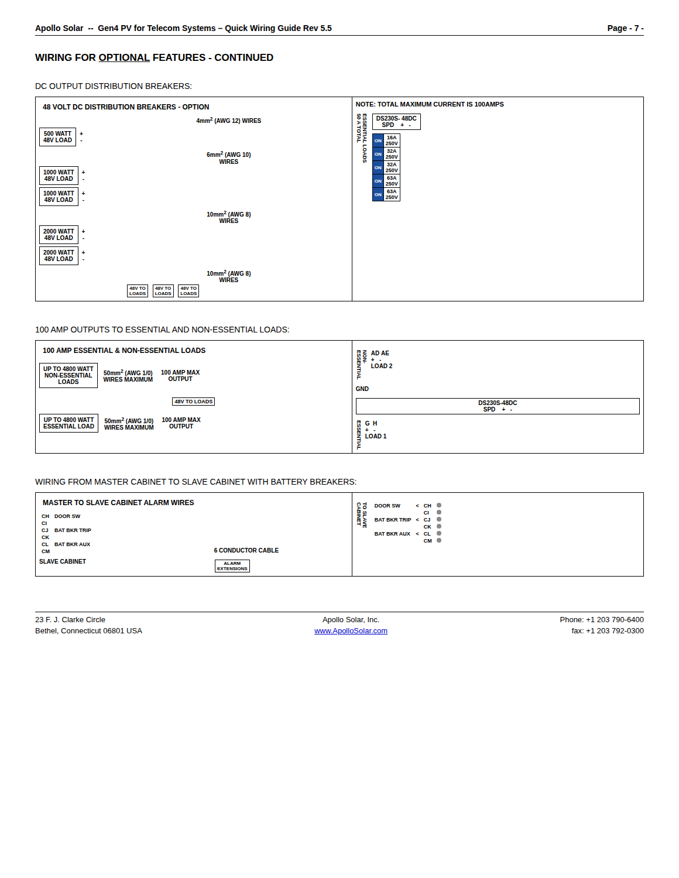Apollo Solar -- Gen4 PV for Telecom Systems – Quick Wiring Guide Rev 5.5 Page - 7 -
WIRING FOR OPTIONAL FEATURES - CONTINUED
DC OUTPUT DISTRIBUTION BREAKERS:
48 VOLT DC DISTRIBUTION BREAKERS - OPTION
4mm2 (AWG 12) WIRES
| 500 WATT 48V LOAD | + - |
6mm2 (AWG 10)
WIRES
| 1000 WATT 48V LOAD | + - |
| 1000 WATT 48V LOAD | + - |
10mm2 (AWG 8)
WIRES
| 2000 WATT 48V LOAD | + - |
| 2000 WATT 48V LOAD | + - |
10mm2 (AWG 8)
WIRES
48V TO
LOADS 48V TO
LOADS 48V TO
LOADS
NOTE: TOTAL MAXIMUM CURRENT IS 100AMPS
ESSENTIAL LOADS
50 A TOTAL
DS230S- 48DC
SPD + -
| ON | 16A 250V |
| ON | 32A 250V |
| ON | 32A 250V |
| ON | 63A 250V |
| ON | 63A 250V |
100 AMP OUTPUTS TO ESSENTIAL AND NON-ESSENTIAL LOADS:
100 AMP ESSENTIAL & NON-ESSENTIAL LOADS
| UP TO 4800 WATT NON-ESSENTIAL LOADS |
50mm2 (AWG 1/0)
WIRES MAXIMUM
100 AMP MAX
OUTPUT
48V TO LOADS
| UP TO 4800 WATT ESSENTIAL LOAD |
50mm2 (AWG 1/0)
WIRES MAXIMUM
100 AMP MAX
OUTPUT
NON-
ESSENTIAL
AD AE
+ -
LOAD 2
GND
DS230S-48DC
SPD + -
ESSENTIAL
G H
+ -
LOAD 1
WIRING FROM MASTER CABINET TO SLAVE CABINET WITH BATTERY BREAKERS:
MASTER TO SLAVE CABINET ALARM WIRES
| CH | DOOR SW |
| CI | |
| CJ | BAT BKR TRIP |
| CK | |
| CL | BAT BKR AUX |
| CM | |
SLAVE CABINET
6 CONDUCTOR CABLE
ALARM
EXTENSIONS
TO SLAVE
CABINET
| DOOR SW | < | CH | |
| | | CI | |
| BAT BKR TRIP | < | CJ | |
| | | CK | |
| BAT BKR AUX | < | CL | |
| | | CM | |
23 F. J. Clarke Circle
Bethel, Connecticut 06801 USA
Apollo Solar, Inc.
www.ApolloSolar.com
Phone: +1 203 790-6400
fax: +1 203 792-0300